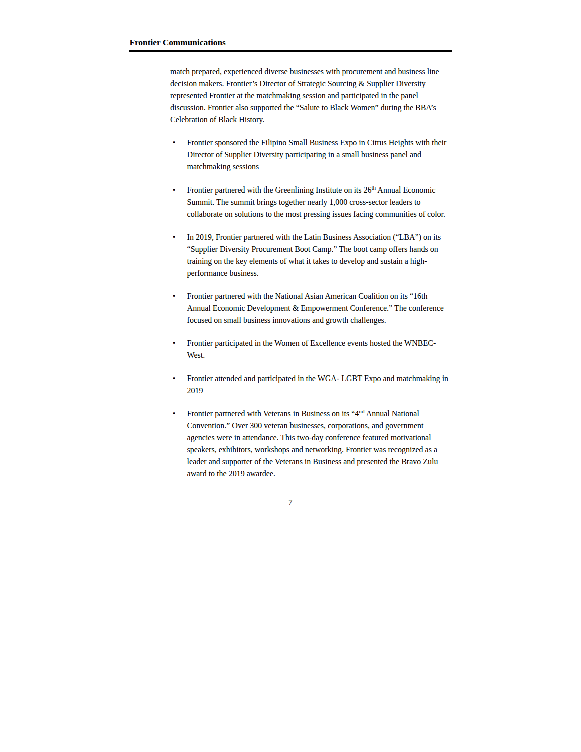Frontier Communications
match prepared, experienced diverse businesses with procurement and business line decision makers. Frontier’s Director of Strategic Sourcing & Supplier Diversity represented Frontier at the matchmaking session and participated in the panel discussion. Frontier also supported the “Salute to Black Women” during the BBA’s Celebration of Black History.
Frontier sponsored the Filipino Small Business Expo in Citrus Heights with their Director of Supplier Diversity participating in a small business panel and matchmaking sessions
Frontier partnered with the Greenlining Institute on its 26th Annual Economic Summit. The summit brings together nearly 1,000 cross-sector leaders to collaborate on solutions to the most pressing issues facing communities of color.
In 2019, Frontier partnered with the Latin Business Association (“LBA”) on its “Supplier Diversity Procurement Boot Camp.” The boot camp offers hands on training on the key elements of what it takes to develop and sustain a high-performance business.
Frontier partnered with the National Asian American Coalition on its “16th Annual Economic Development & Empowerment Conference.” The conference focused on small business innovations and growth challenges.
Frontier participated in the Women of Excellence events hosted the WNBEC-West.
Frontier attended and participated in the WGA- LGBT Expo and matchmaking in 2019
Frontier partnered with Veterans in Business on its “4nd Annual National Convention.” Over 300 veteran businesses, corporations, and government agencies were in attendance. This two-day conference featured motivational speakers, exhibitors, workshops and networking. Frontier was recognized as a leader and supporter of the Veterans in Business and presented the Bravo Zulu award to the 2019 awardee.
7